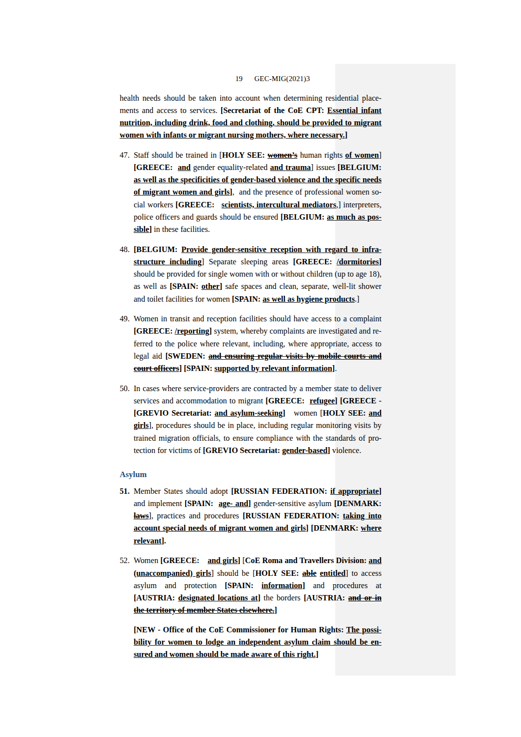19 GEC-MIG(2021)3
health needs should be taken into account when determining residential placements and access to services. [Secretariat of the CoE CPT: Essential infant nutrition, including drink, food and clothing, should be provided to migrant women with infants or migrant nursing mothers, where necessary.]
47.
Staff should be trained in [HOLY SEE: women’s human rights of women] [GREECE: and gender equality-related and trauma] issues [BELGIUM: as well as the specificities of gender-based violence and the specific needs of migrant women and girls], and the presence of professional women social workers [GREECE: scientists, intercultural mediators,] interpreters, police officers and guards should be ensured [BELGIUM: as much as possible] in these facilities.
48.
[BELGIUM: Provide gender-sensitive reception with regard to infrastructure including] Separate sleeping areas [GREECE: /dormitories] should be provided for single women with or without children (up to age 18), as well as [SPAIN: other] safe spaces and clean, separate, well-lit shower and toilet facilities for women [SPAIN: as well as hygiene products.]
49.
Women in transit and reception facilities should have access to a complaint [GREECE: /reporting] system, whereby complaints are investigated and referred to the police where relevant, including, where appropriate, access to legal aid [SWEDEN: and ensuring regular visits by mobile courts and court officers] [SPAIN: supported by relevant information].
50.
In cases where service-providers are contracted by a member state to deliver services and accommodation to migrant [GREECE: refugee] [GREECE - [GREVIO Secretariat: and asylum-seeking] women [HOLY SEE: and girls], procedures should be in place, including regular monitoring visits by trained migration officials, to ensure compliance with the standards of protection for victims of [GREVIO Secretariat: gender-based] violence.
Asylum
51.
Member States should adopt [RUSSIAN FEDERATION: if appropriate] and implement [SPAIN: age- and] gender-sensitive asylum [DENMARK: laws], practices and procedures [RUSSIAN FEDERATION: taking into account special needs of migrant women and girls] [DENMARK: where relevant].
52.
Women [GREECE: and girls] [CoE Roma and Travellers Division: and (unaccompanied) girls] should be [HOLY SEE: able entitled] to access asylum and protection [SPAIN: information] and procedures at [AUSTRIA: designated locations at] the borders [AUSTRIA: and or in the territory of member States elsewhere.]
[NEW - Office of the CoE Commissioner for Human Rights: The possibility for women to lodge an independent asylum claim should be ensured and women should be made aware of this right.]